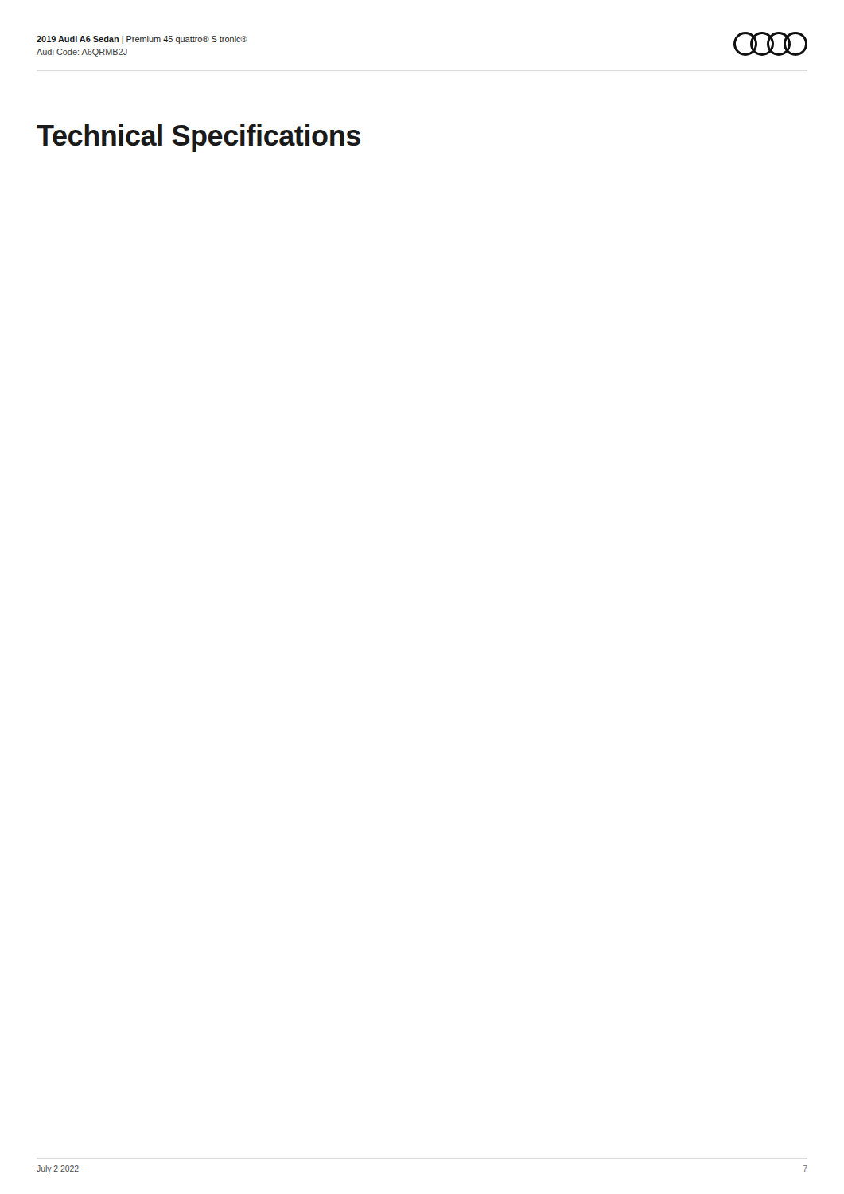2019 Audi A6 Sedan | Premium 45 quattro® S tronic®
Audi Code: A6QRMB2J
Technical Specifications
July 2 2022 7